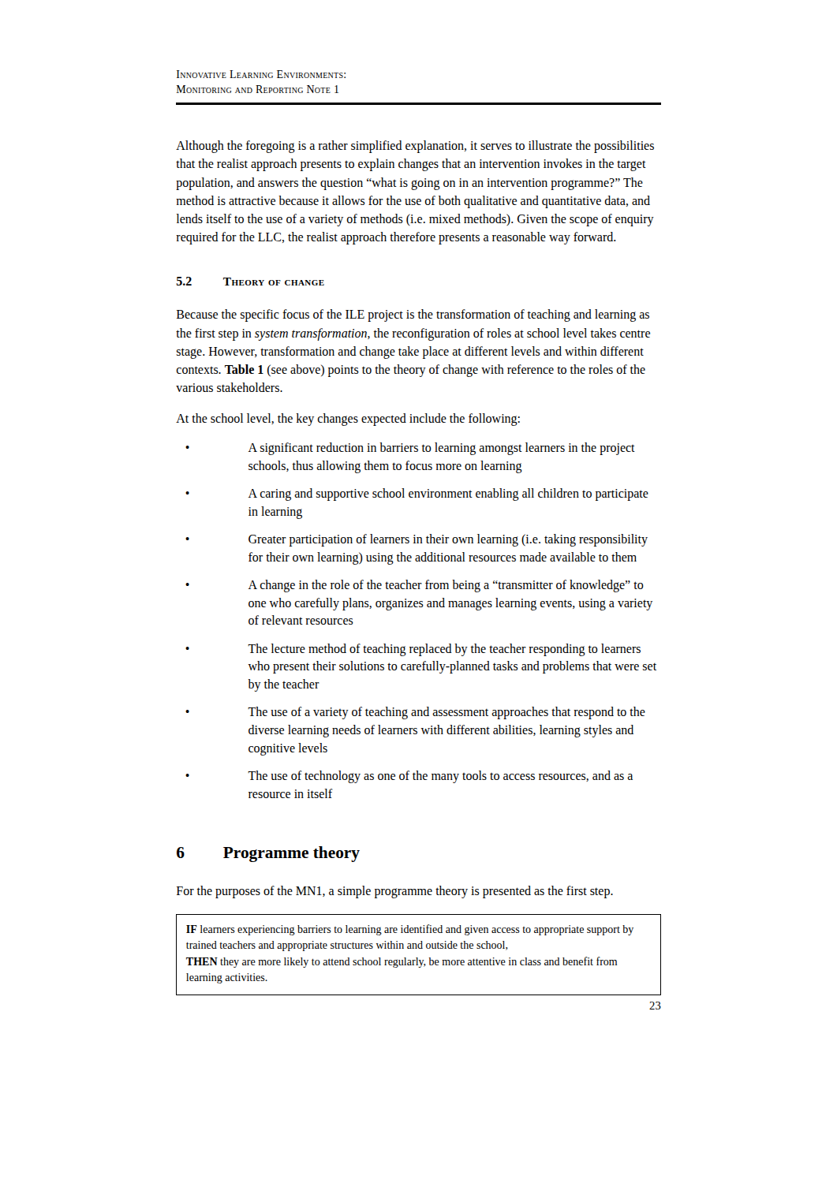Innovative Learning Environments:
Monitoring and Reporting Note 1
Although the foregoing is a rather simplified explanation, it serves to illustrate the possibilities that the realist approach presents to explain changes that an intervention invokes in the target population, and answers the question “what is going on in an intervention programme?” The method is attractive because it allows for the use of both qualitative and quantitative data, and lends itself to the use of a variety of methods (i.e. mixed methods). Given the scope of enquiry required for the LLC, the realist approach therefore presents a reasonable way forward.
5.2 Theory of change
Because the specific focus of the ILE project is the transformation of teaching and learning as the first step in system transformation, the reconfiguration of roles at school level takes centre stage. However, transformation and change take place at different levels and within different contexts. Table 1 (see above) points to the theory of change with reference to the roles of the various stakeholders.
At the school level, the key changes expected include the following:
A significant reduction in barriers to learning amongst learners in the project schools, thus allowing them to focus more on learning
A caring and supportive school environment enabling all children to participate in learning
Greater participation of learners in their own learning (i.e. taking responsibility for their own learning) using the additional resources made available to them
A change in the role of the teacher from being a “transmitter of knowledge” to one who carefully plans, organizes and manages learning events, using a variety of relevant resources
The lecture method of teaching replaced by the teacher responding to learners who present their solutions to carefully-planned tasks and problems that were set by the teacher
The use of a variety of teaching and assessment approaches that respond to the diverse learning needs of learners with different abilities, learning styles and cognitive levels
The use of technology as one of the many tools to access resources, and as a resource in itself
6 Programme theory
For the purposes of the MN1, a simple programme theory is presented as the first step.
IF learners experiencing barriers to learning are identified and given access to appropriate support by trained teachers and appropriate structures within and outside the school,
THEN they are more likely to attend school regularly, be more attentive in class and benefit from learning activities.
23